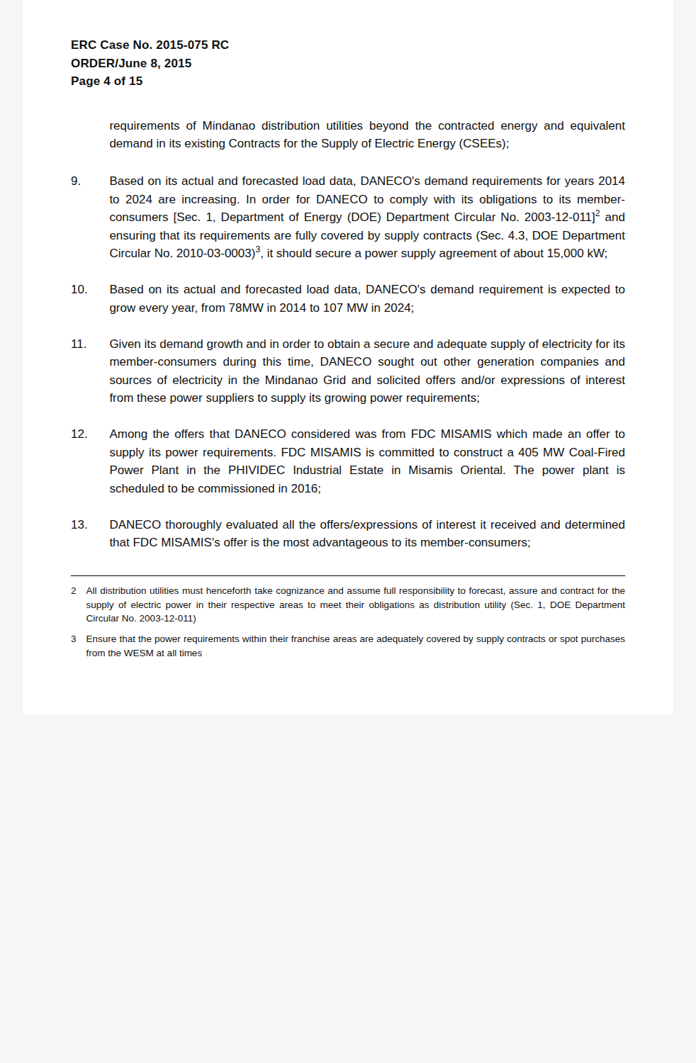ERC Case No. 2015-075 RC
ORDER/June 8, 2015
Page 4 of 15
requirements of Mindanao distribution utilities beyond the contracted energy and equivalent demand in its existing Contracts for the Supply of Electric Energy (CSEEs);
9. Based on its actual and forecasted load data, DANECO's demand requirements for years 2014 to 2024 are increasing. In order for DANECO to comply with its obligations to its member-consumers [Sec. 1, Department of Energy (DOE) Department Circular No. 2003-12-011]2 and ensuring that its requirements are fully covered by supply contracts (Sec. 4.3, DOE Department Circular No. 2010-03-0003)3, it should secure a power supply agreement of about 15,000 kW;
10. Based on its actual and forecasted load data, DANECO's demand requirement is expected to grow every year, from 78MW in 2014 to 107 MW in 2024;
11. Given its demand growth and in order to obtain a secure and adequate supply of electricity for its member-consumers during this time, DANECO sought out other generation companies and sources of electricity in the Mindanao Grid and solicited offers and/or expressions of interest from these power suppliers to supply its growing power requirements;
12. Among the offers that DANECO considered was from FDC MISAMIS which made an offer to supply its power requirements. FDC MISAMIS is committed to construct a 405 MW Coal-Fired Power Plant in the PHIVIDEC Industrial Estate in Misamis Oriental. The power plant is scheduled to be commissioned in 2016;
13. DANECO thoroughly evaluated all the offers/expressions of interest it received and determined that FDC MISAMIS's offer is the most advantageous to its member-consumers;
2 All distribution utilities must henceforth take cognizance and assume full responsibility to forecast, assure and contract for the supply of electric power in their respective areas to meet their obligations as distribution utility (Sec. 1, DOE Department Circular No. 2003-12-011)
3 Ensure that the power requirements within their franchise areas are adequately covered by supply contracts or spot purchases from the WESM at all times